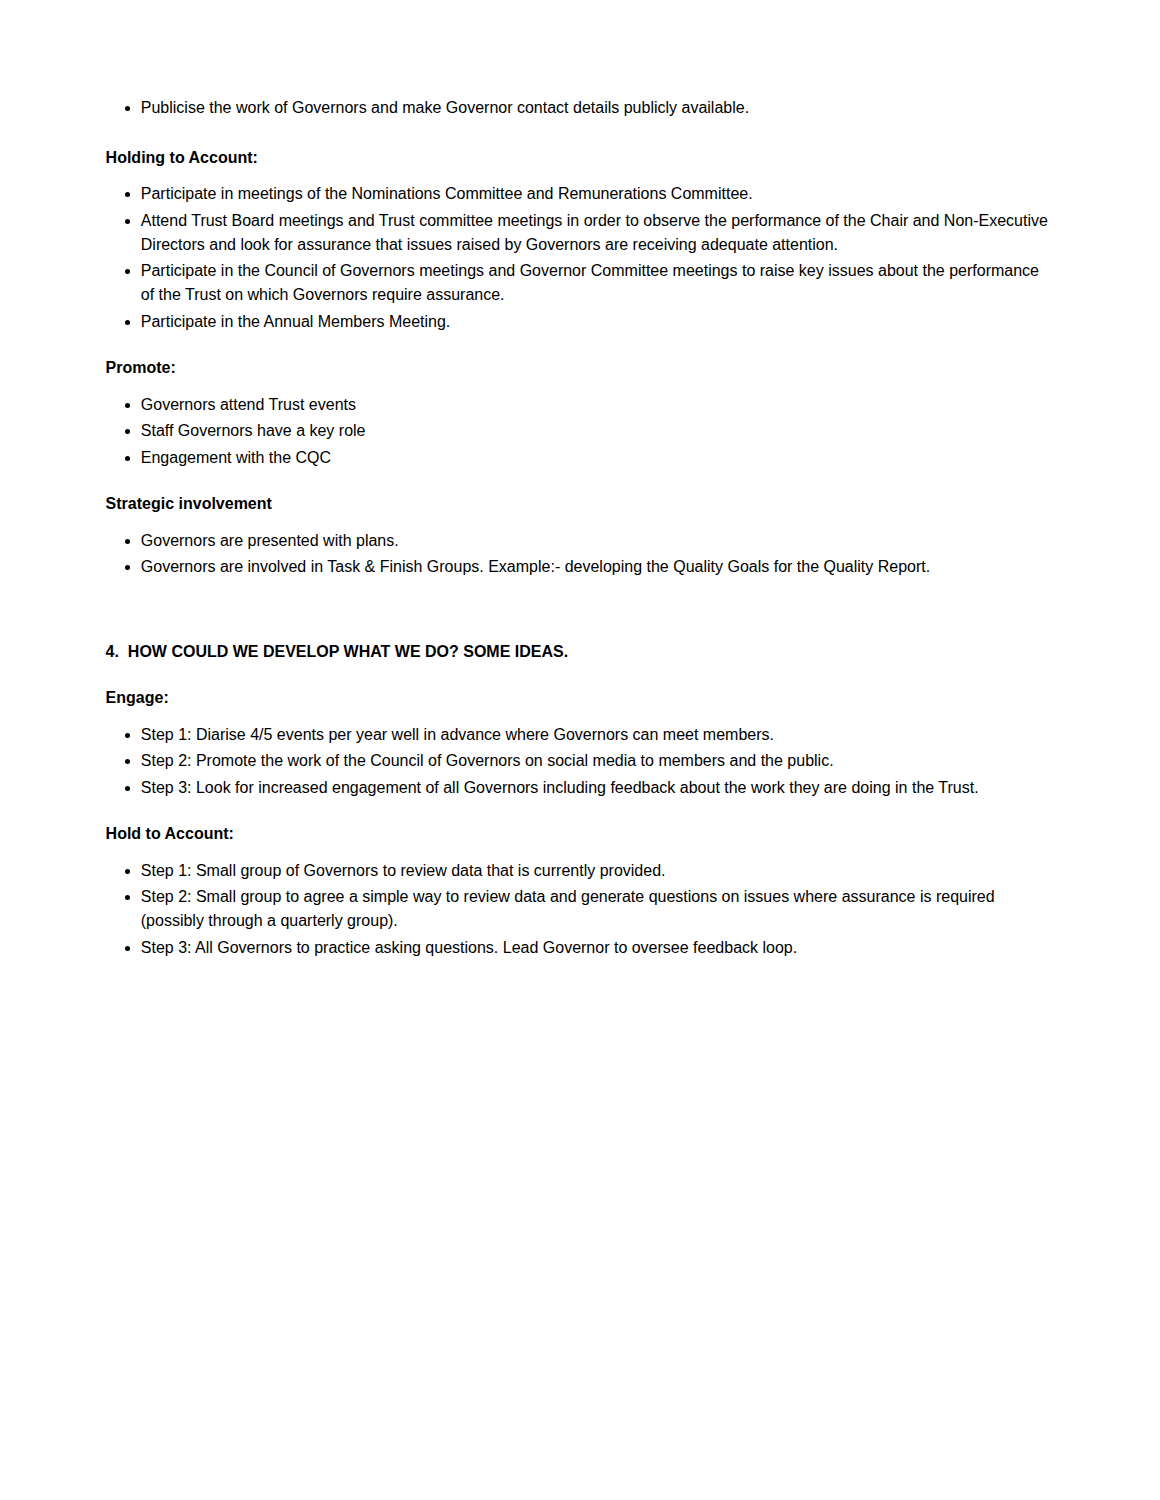Publicise the work of Governors and make Governor contact details publicly available.
Holding to Account:
Participate in meetings of the Nominations Committee and Remunerations Committee.
Attend Trust Board meetings and Trust committee meetings in order to observe the performance of the Chair and Non-Executive Directors and look for assurance that issues raised by Governors are receiving adequate attention.
Participate in the Council of Governors meetings and Governor Committee meetings to raise key issues about the performance of the Trust on which Governors require assurance.
Participate in the Annual Members Meeting.
Promote:
Governors attend Trust events
Staff Governors have a key role
Engagement with the CQC
Strategic involvement
Governors are presented with plans.
Governors are involved in Task & Finish Groups. Example:- developing the Quality Goals for the Quality Report.
4. HOW COULD WE DEVELOP WHAT WE DO? SOME IDEAS.
Engage:
Step 1: Diarise 4/5 events per year well in advance where Governors can meet members.
Step 2: Promote the work of the Council of Governors on social media to members and the public.
Step 3: Look for increased engagement of all Governors including feedback about the work they are doing in the Trust.
Hold to Account:
Step 1: Small group of Governors to review data that is currently provided.
Step 2: Small group to agree a simple way to review data and generate questions on issues where assurance is required (possibly through a quarterly group).
Step 3: All Governors to practice asking questions. Lead Governor to oversee feedback loop.